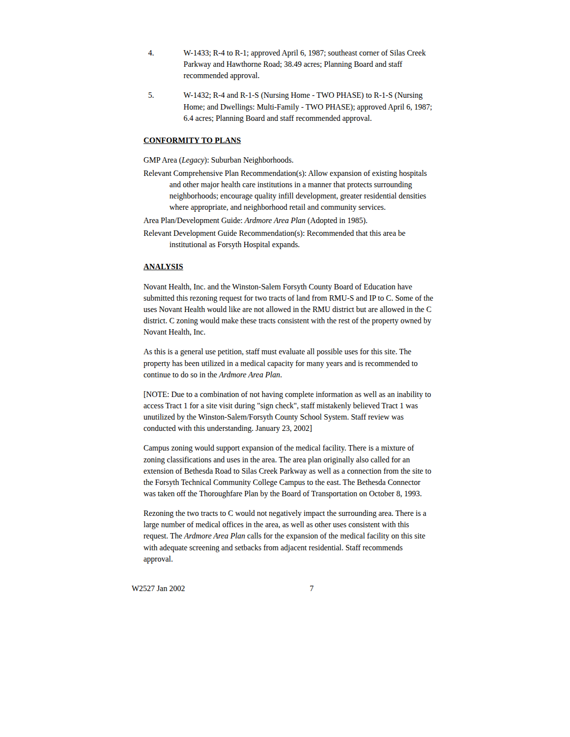4. W-1433; R-4 to R-1; approved April 6, 1987; southeast corner of Silas Creek Parkway and Hawthorne Road; 38.49 acres; Planning Board and staff recommended approval.
5. W-1432; R-4 and R-1-S (Nursing Home - TWO PHASE) to R-1-S (Nursing Home; and Dwellings: Multi-Family - TWO PHASE); approved April 6, 1987; 6.4 acres; Planning Board and staff recommended approval.
CONFORMITY TO PLANS
GMP Area (Legacy): Suburban Neighborhoods.
Relevant Comprehensive Plan Recommendation(s): Allow expansion of existing hospitals and other major health care institutions in a manner that protects surrounding neighborhoods; encourage quality infill development, greater residential densities where appropriate, and neighborhood retail and community services.
Area Plan/Development Guide: Ardmore Area Plan (Adopted in 1985).
Relevant Development Guide Recommendation(s): Recommended that this area be institutional as Forsyth Hospital expands.
ANALYSIS
Novant Health, Inc. and the Winston-Salem Forsyth County Board of Education have submitted this rezoning request for two tracts of land from RMU-S and IP to C. Some of the uses Novant Health would like are not allowed in the RMU district but are allowed in the C district. C zoning would make these tracts consistent with the rest of the property owned by Novant Health, Inc.
As this is a general use petition, staff must evaluate all possible uses for this site. The property has been utilized in a medical capacity for many years and is recommended to continue to do so in the Ardmore Area Plan.
[NOTE: Due to a combination of not having complete information as well as an inability to access Tract 1 for a site visit during "sign check", staff mistakenly believed Tract 1 was unutilized by the Winston-Salem/Forsyth County School System. Staff review was conducted with this understanding. January 23, 2002]
Campus zoning would support expansion of the medical facility. There is a mixture of zoning classifications and uses in the area. The area plan originally also called for an extension of Bethesda Road to Silas Creek Parkway as well as a connection from the site to the Forsyth Technical Community College Campus to the east. The Bethesda Connector was taken off the Thoroughfare Plan by the Board of Transportation on October 8, 1993.
Rezoning the two tracts to C would not negatively impact the surrounding area. There is a large number of medical offices in the area, as well as other uses consistent with this request. The Ardmore Area Plan calls for the expansion of the medical facility on this site with adequate screening and setbacks from adjacent residential. Staff recommends approval.
W2527 Jan 2002
7